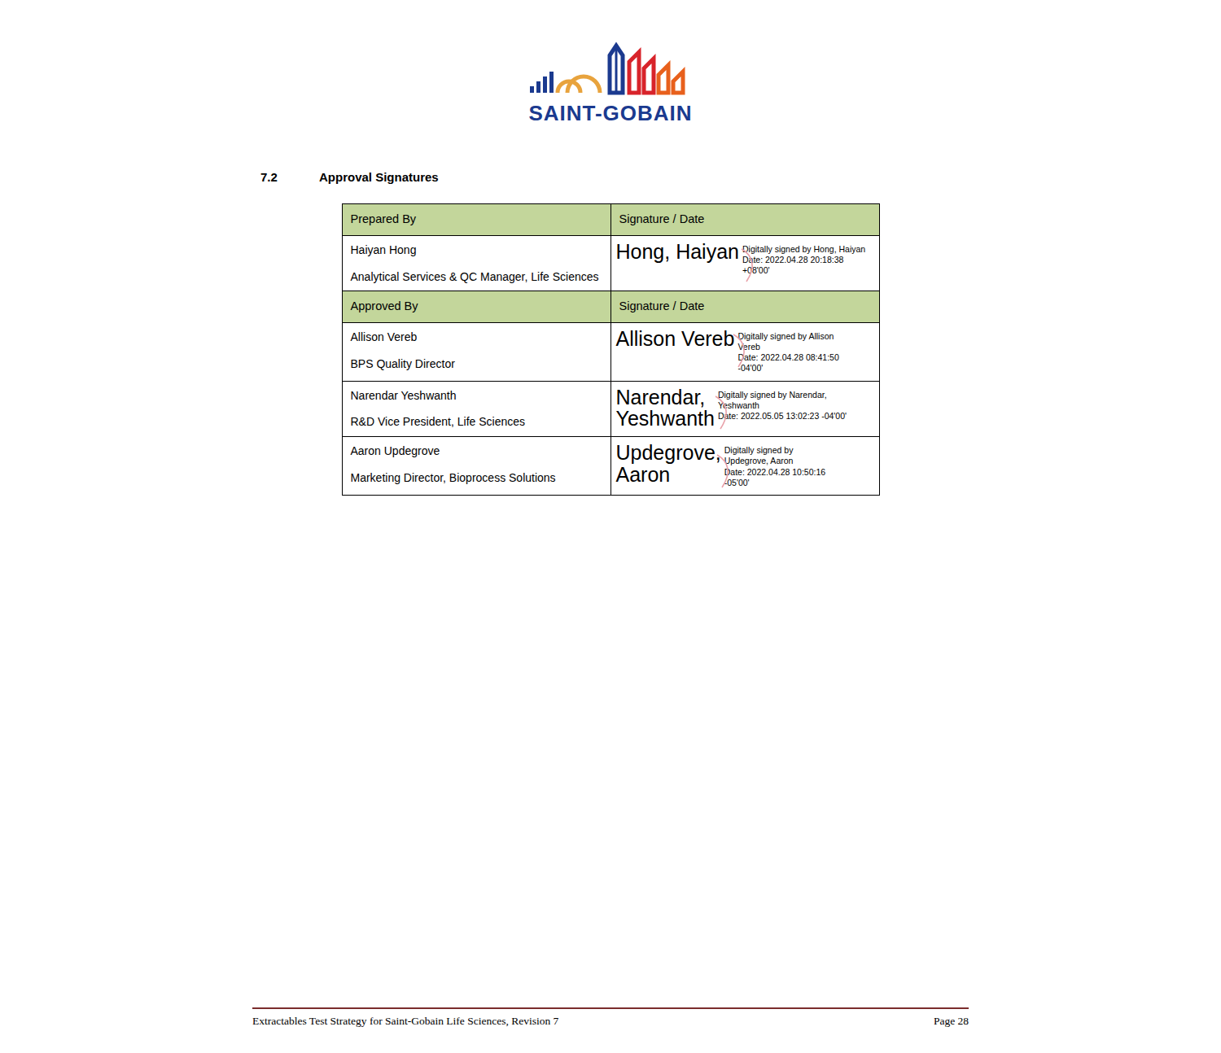SAINT-GOBAIN
7.2 Approval Signatures
| Prepared By | Signature / Date |
| Haiyan Hong Analytical Services & QC Manager, Life Sciences | Hong, Haiyan Digitally signed by Hong, Haiyan Date: 2022.04.28 20:18:38 +08'00' |
| Approved By | Signature / Date |
| Allison Vereb BPS Quality Director | Allison Vereb Digitally signed by Allison Vereb Date: 2022.04.28 08:41:50 -04'00' |
| Narendar Yeshwanth R&D Vice President, Life Sciences | Narendar, Yeshwanth Digitally signed by Narendar, Yeshwanth Date: 2022.05.05 13:02:23 -04'00' |
| Aaron Updegrove Marketing Director, Bioprocess Solutions | Updegrove, Aaron Digitally signed by Updegrove, Aaron Date: 2022.04.28 10:50:16 -05'00' |
Extractables Test Strategy for Saint-Gobain Life Sciences, Revision 7
Page 28